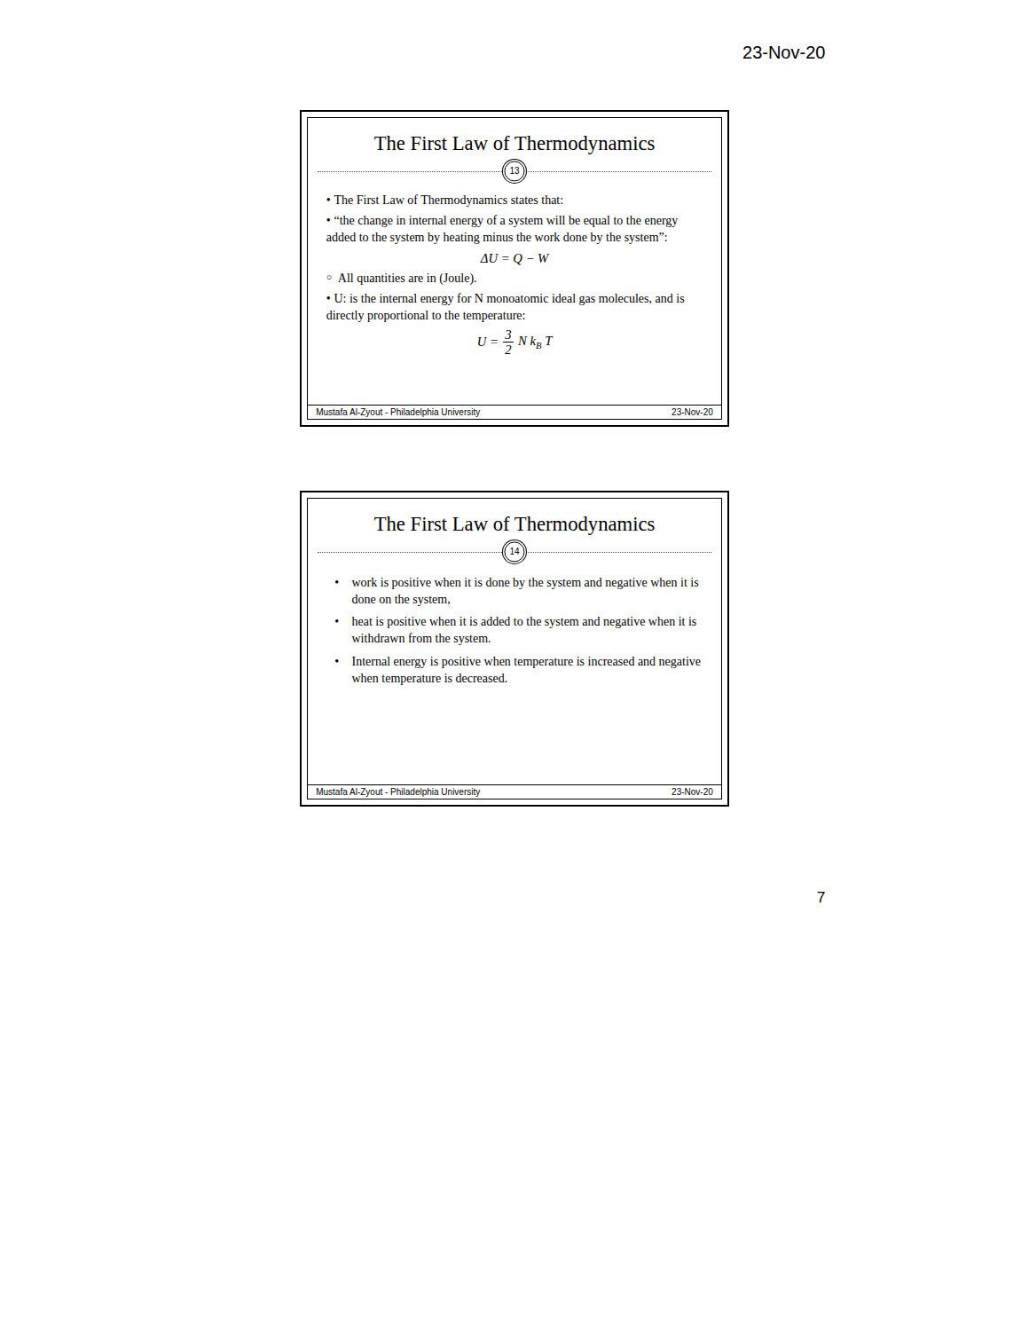23-Nov-20
The First Law of Thermodynamics
13
The First Law of Thermodynamics states that:
“the change in internal energy of a system will be equal to the energy added to the system by heating minus the work done by the system”:
ΔU = Q − W
All quantities are in (Joule).
U: is the internal energy for N monoatomic ideal gas molecules, and is directly proportional to the temperature:
U = 32 N kB T
Mustafa Al-Zyout - Philadelphia University 23-Nov-20
The First Law of Thermodynamics
14
work is positive when it is done by the system and negative when it is done on the system,
heat is positive when it is added to the system and negative when it is withdrawn from the system.
Internal energy is positive when temperature is increased and negative when temperature is decreased.
Mustafa Al-Zyout - Philadelphia University 23-Nov-20
7